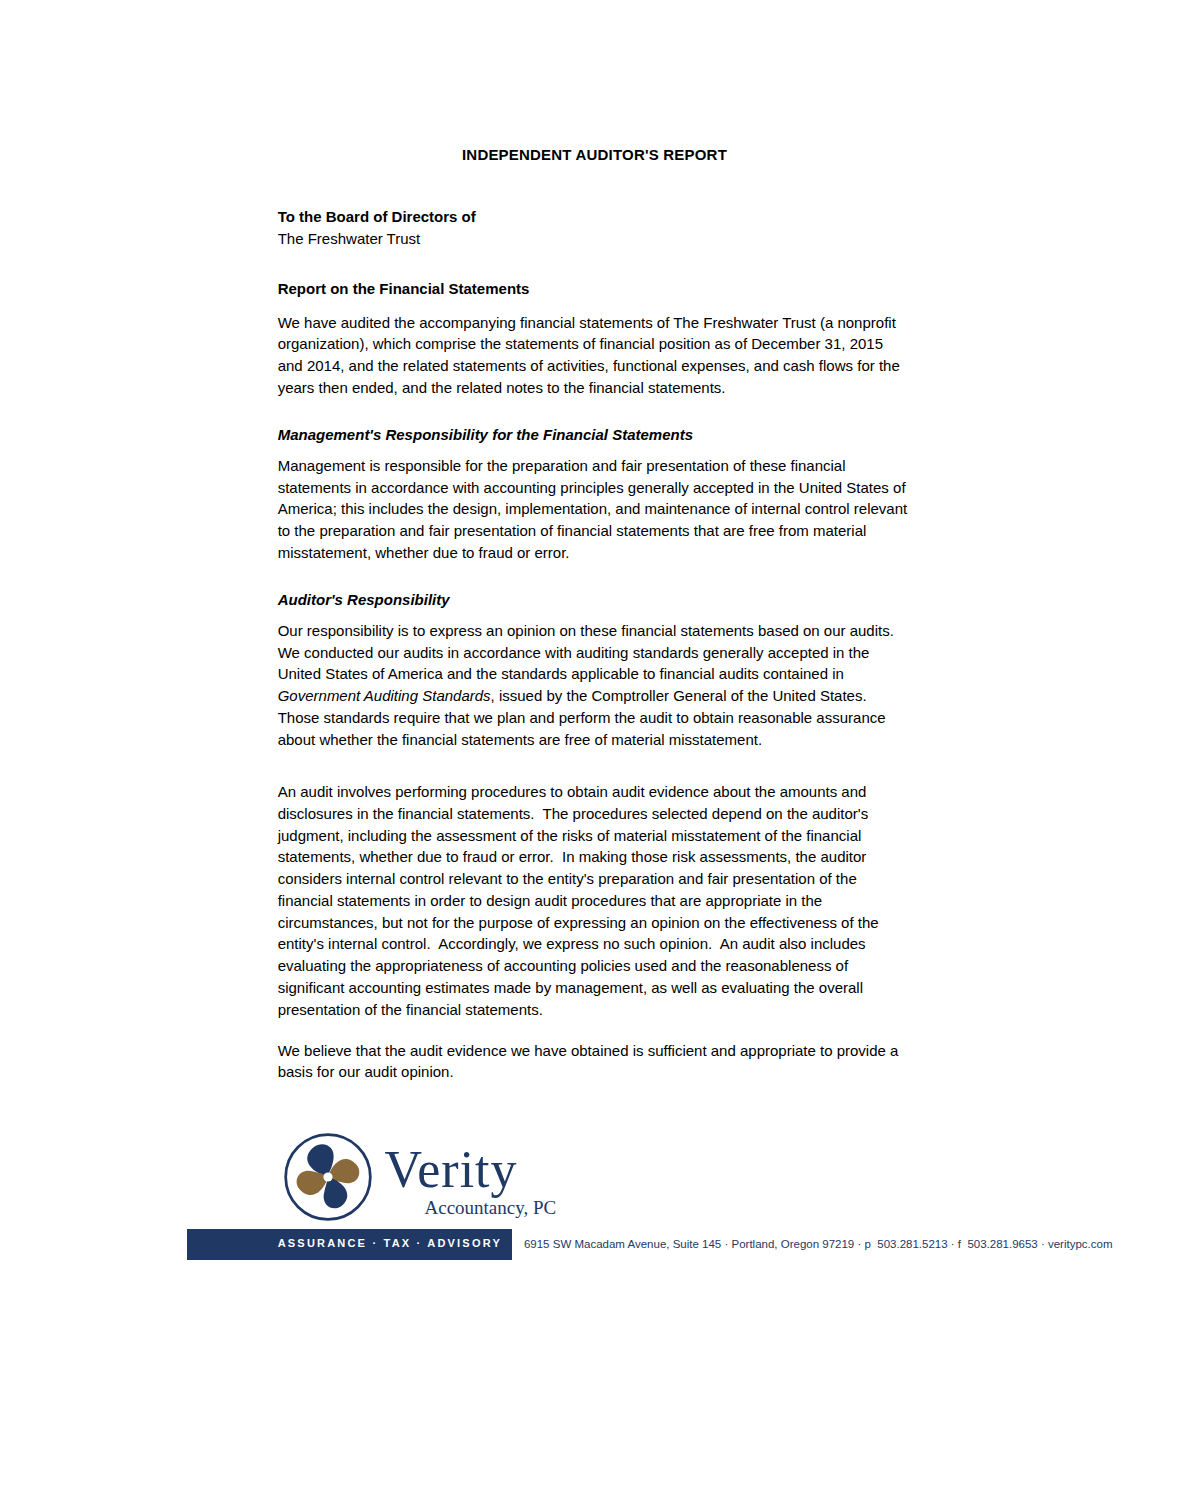INDEPENDENT AUDITOR'S REPORT
To the Board of Directors of
The Freshwater Trust
Report on the Financial Statements
We have audited the accompanying financial statements of The Freshwater Trust (a nonprofit organization), which comprise the statements of financial position as of December 31, 2015 and 2014, and the related statements of activities, functional expenses, and cash flows for the years then ended, and the related notes to the financial statements.
Management's Responsibility for the Financial Statements
Management is responsible for the preparation and fair presentation of these financial statements in accordance with accounting principles generally accepted in the United States of America; this includes the design, implementation, and maintenance of internal control relevant to the preparation and fair presentation of financial statements that are free from material misstatement, whether due to fraud or error.
Auditor's Responsibility
Our responsibility is to express an opinion on these financial statements based on our audits. We conducted our audits in accordance with auditing standards generally accepted in the United States of America and the standards applicable to financial audits contained in Government Auditing Standards, issued by the Comptroller General of the United States. Those standards require that we plan and perform the audit to obtain reasonable assurance about whether the financial statements are free of material misstatement.
An audit involves performing procedures to obtain audit evidence about the amounts and disclosures in the financial statements. The procedures selected depend on the auditor's judgment, including the assessment of the risks of material misstatement of the financial statements, whether due to fraud or error. In making those risk assessments, the auditor considers internal control relevant to the entity's preparation and fair presentation of the financial statements in order to design audit procedures that are appropriate in the circumstances, but not for the purpose of expressing an opinion on the effectiveness of the entity's internal control. Accordingly, we express no such opinion. An audit also includes evaluating the appropriateness of accounting policies used and the reasonableness of significant accounting estimates made by management, as well as evaluating the overall presentation of the financial statements.
We believe that the audit evidence we have obtained is sufficient and appropriate to provide a basis for our audit opinion.
Verity
Accountancy, PC
ASSURANCE · TAX · ADVISORY
6915 SW Macadam Avenue, Suite 145 · Portland, Oregon 97219 · p 503.281.5213 · f 503.281.9653 · veritypc.com